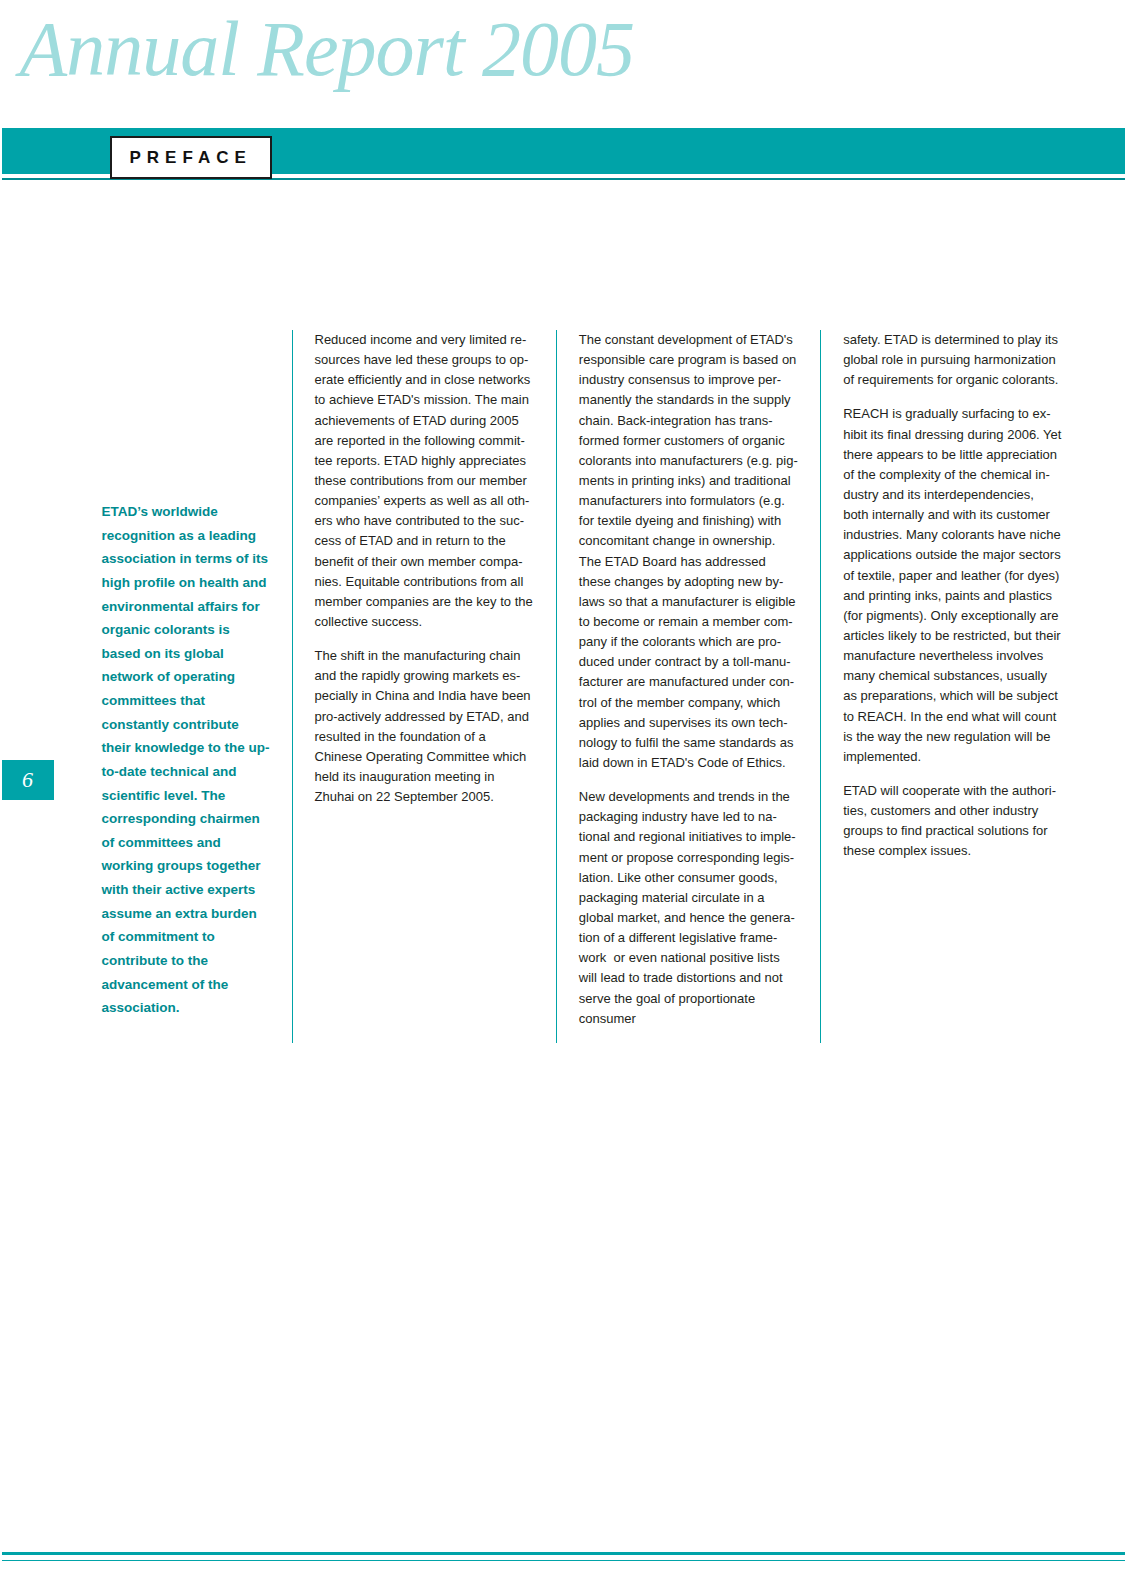Annual Report 2005
PREFACE
6
ETAD’s worldwide recognition as a leading association in terms of its high profile on health and environmental affairs for organic colorants is based on its global network of operating committees that constantly contribute their knowledge to the up-to-date technical and scientific level. The corresponding chairmen of committees and working groups together with their active experts assume an extra burden of commitment to contribute to the advancement of the association.
Reduced income and very limited resources have led these groups to operate efficiently and in close networks to achieve ETAD's mission. The main achievements of ETAD during 2005 are reported in the following committee reports. ETAD highly appreciates these contributions from our member companies’ experts as well as all others who have contributed to the success of ETAD and in return to the benefit of their own member companies. Equitable contributions from all member companies are the key to the collective success.
The shift in the manufacturing chain and the rapidly growing markets especially in China and India have been pro-actively addressed by ETAD, and resulted in the foundation of a Chinese Operating Committee which held its inauguration meeting in Zhuhai on 22 September 2005.
The constant development of ETAD's responsible care program is based on industry consensus to improve permanently the standards in the supply chain. Back-integration has transformed former customers of organic colorants into manufacturers (e.g. pigments in printing inks) and traditional manufacturers into formulators (e.g. for textile dyeing and finishing) with concomitant change in ownership. The ETAD Board has addressed these changes by adopting new by-laws so that a manufacturer is eligible to become or remain a member company if the colorants which are produced under contract by a toll-manufacturer are manufactured under control of the member company, which applies and supervises its own technology to fulfil the same standards as laid down in ETAD's Code of Ethics.
New developments and trends in the packaging industry have led to national and regional initiatives to implement or propose corresponding legislation. Like other consumer goods, packaging material circulate in a global market, and hence the generation of a different legislative framework or even national positive lists will lead to trade distortions and not serve the goal of proportionate consumer
safety. ETAD is determined to play its global role in pursuing harmonization of requirements for organic colorants.
REACH is gradually surfacing to exhibit its final dressing during 2006. Yet there appears to be little appreciation of the complexity of the chemical industry and its interdependencies, both internally and with its customer industries. Many colorants have niche applications outside the major sectors of textile, paper and leather (for dyes) and printing inks, paints and plastics (for pigments). Only exceptionally are articles likely to be restricted, but their manufacture nevertheless involves many chemical substances, usually as preparations, which will be subject to REACH. In the end what will count is the way the new regulation will be implemented.
ETAD will cooperate with the authorities, customers and other industry groups to find practical solutions for these complex issues.